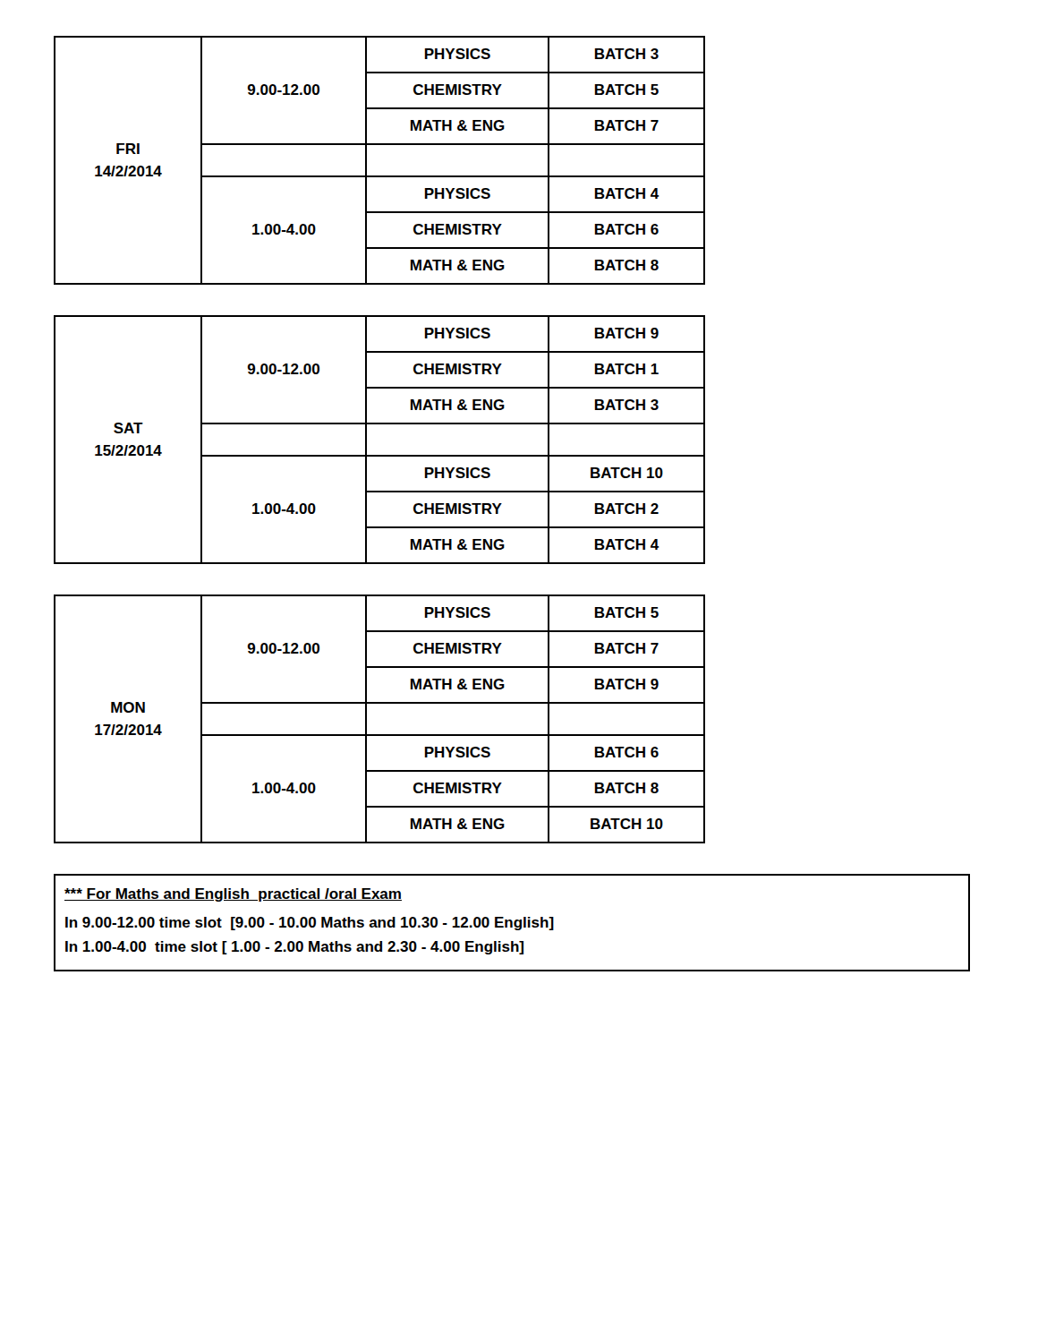| FRI 14/2/2014 | 9.00-12.00 | PHYSICS | BATCH 3 |
| CHEMISTRY | BATCH 5 |
| MATH & ENG | BATCH 7 |
| 1.00-4.00 | PHYSICS | BATCH 4 |
| CHEMISTRY | BATCH 6 |
| MATH & ENG | BATCH 8 |
| SAT 15/2/2014 | 9.00-12.00 | PHYSICS | BATCH 9 |
| CHEMISTRY | BATCH 1 |
| MATH & ENG | BATCH 3 |
| 1.00-4.00 | PHYSICS | BATCH 10 |
| CHEMISTRY | BATCH 2 |
| MATH & ENG | BATCH 4 |
| MON 17/2/2014 | 9.00-12.00 | PHYSICS | BATCH 5 |
| CHEMISTRY | BATCH 7 |
| MATH & ENG | BATCH 9 |
| 1.00-4.00 | PHYSICS | BATCH 6 |
| CHEMISTRY | BATCH 8 |
| MATH & ENG | BATCH 10 |
*** For Maths and English practical /oral Exam In 9.00-12.00 time slot [9.00 - 10.00 Maths and 10.30 - 12.00 English]
In 1.00-4.00 time slot [ 1.00 - 2.00 Maths and 2.30 - 4.00 English]